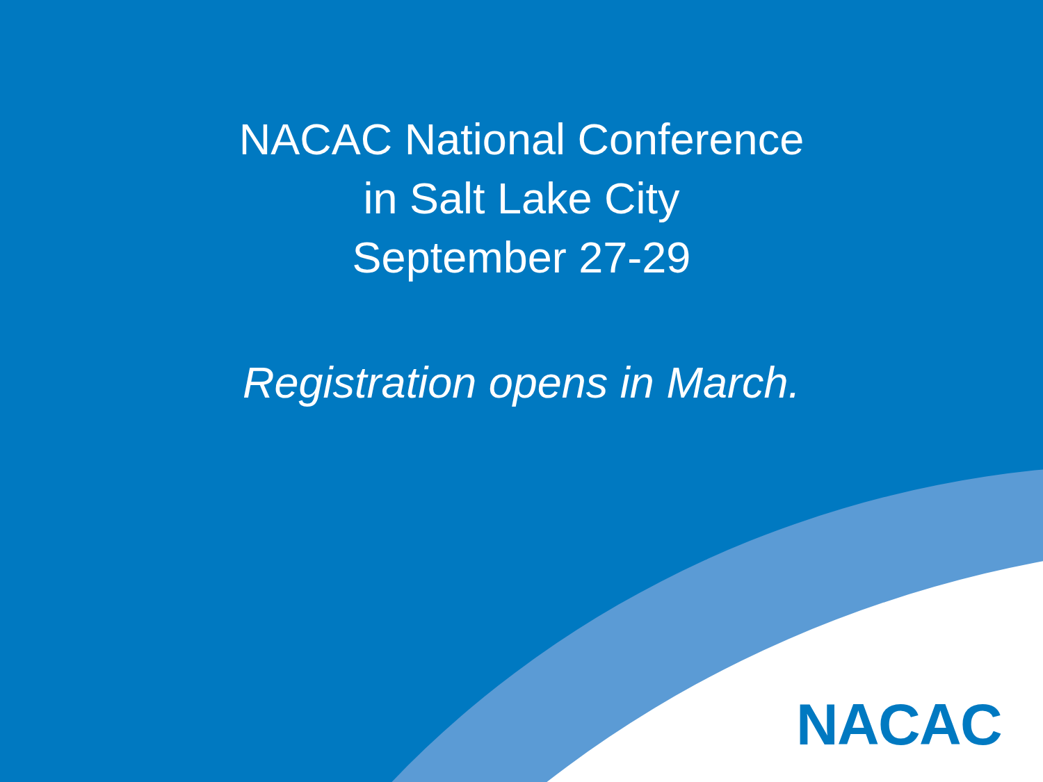NACAC National Conference
in Salt Lake City
September 27-29
Registration opens in March.
NACAC